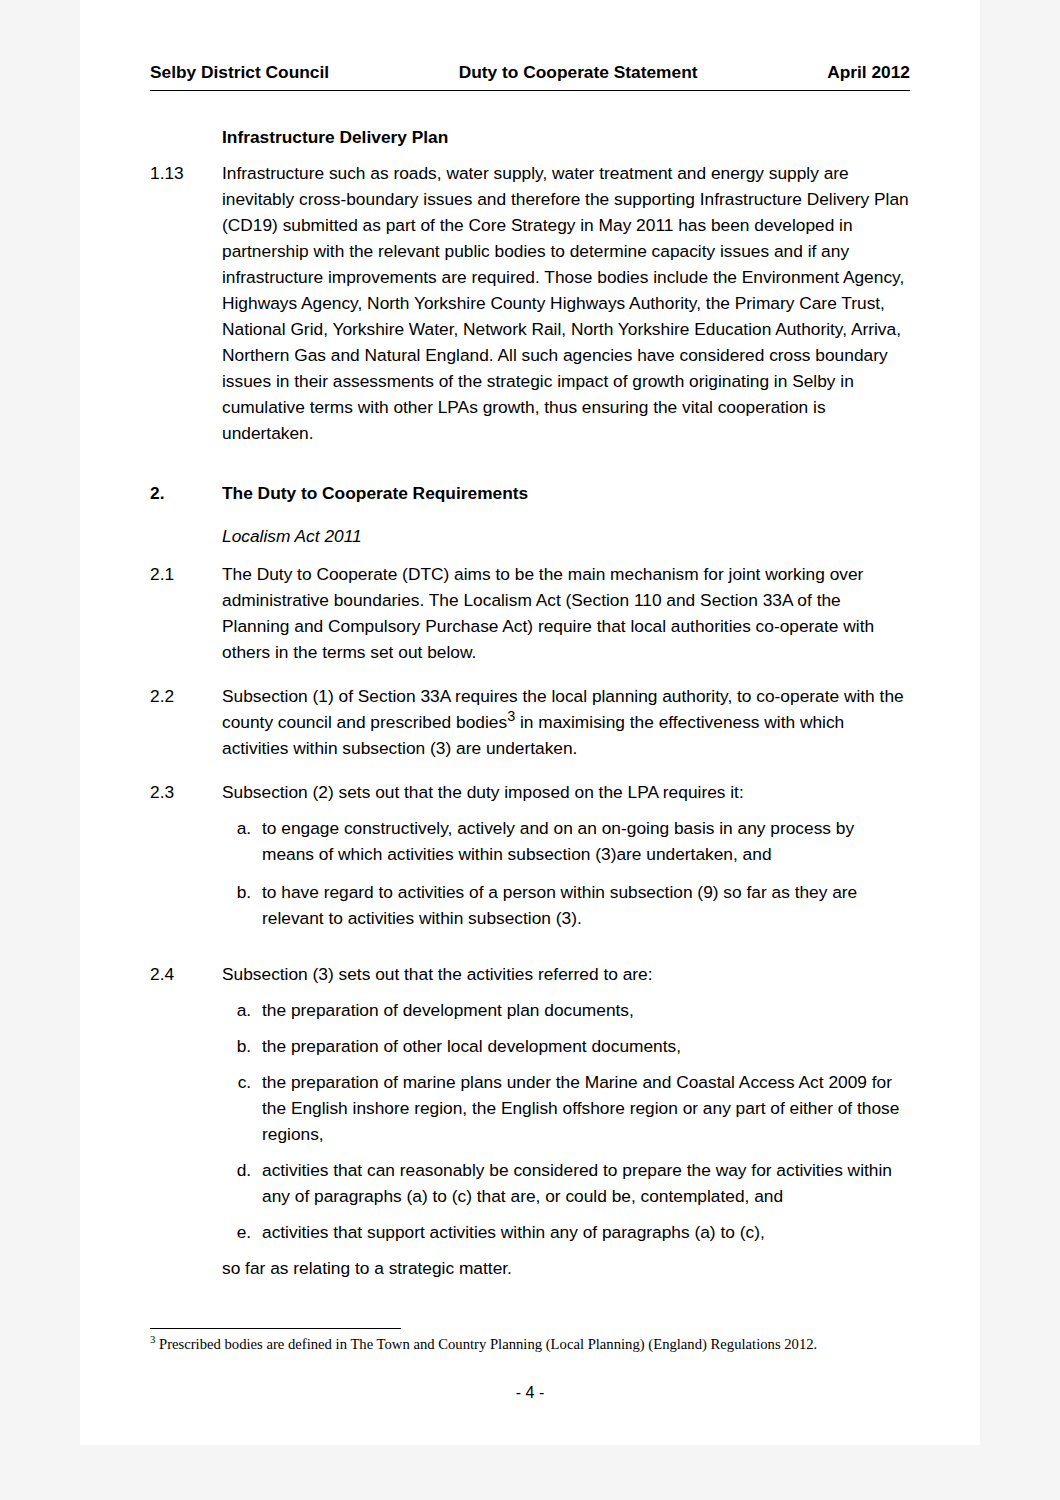Selby District Council Duty to Cooperate Statement April 2012
Infrastructure Delivery Plan
1.13 Infrastructure such as roads, water supply, water treatment and energy supply are inevitably cross-boundary issues and therefore the supporting Infrastructure Delivery Plan (CD19) submitted as part of the Core Strategy in May 2011 has been developed in partnership with the relevant public bodies to determine capacity issues and if any infrastructure improvements are required. Those bodies include the Environment Agency, Highways Agency, North Yorkshire County Highways Authority, the Primary Care Trust, National Grid, Yorkshire Water, Network Rail, North Yorkshire Education Authority, Arriva, Northern Gas and Natural England. All such agencies have considered cross boundary issues in their assessments of the strategic impact of growth originating in Selby in cumulative terms with other LPAs growth, thus ensuring the vital cooperation is undertaken.
2.
The Duty to Cooperate Requirements
Localism Act 2011
2.1 The Duty to Cooperate (DTC) aims to be the main mechanism for joint working over administrative boundaries. The Localism Act (Section 110 and Section 33A of the Planning and Compulsory Purchase Act) require that local authorities co-operate with others in the terms set out below.
2.2 Subsection (1) of Section 33A requires the local planning authority, to co-operate with the county council and prescribed bodies3 in maximising the effectiveness with which activities within subsection (3) are undertaken.
2.3 Subsection (2) sets out that the duty imposed on the LPA requires it:
to engage constructively, actively and on an on-going basis in any process by means of which activities within subsection (3)are undertaken, and
to have regard to activities of a person within subsection (9) so far as they are relevant to activities within subsection (3).
2.4 Subsection (3) sets out that the activities referred to are:
the preparation of development plan documents,
the preparation of other local development documents,
the preparation of marine plans under the Marine and Coastal Access Act 2009 for the English inshore region, the English offshore region or any part of either of those regions,
activities that can reasonably be considered to prepare the way for activities within any of paragraphs (a) to (c) that are, or could be, contemplated, and
activities that support activities within any of paragraphs (a) to (c),
so far as relating to a strategic matter.
3 Prescribed bodies are defined in The Town and Country Planning (Local Planning) (England) Regulations 2012.
- 4 -